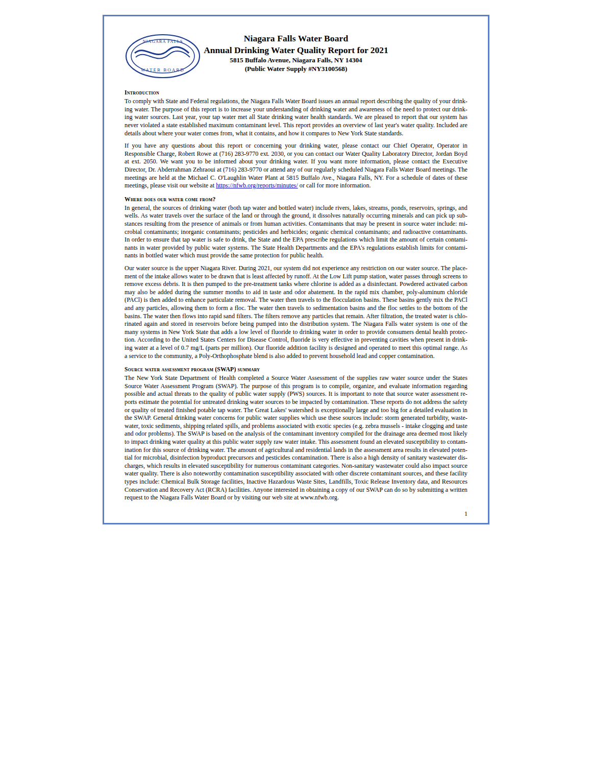NIAGARA FALLS WATER BOARD
Niagara Falls Water Board
Annual Drinking Water Quality Report for 2021
5815 Buffalo Avenue, Niagara Falls, NY 14304
(Public Water Supply #NY3100568)
Introduction
To comply with State and Federal regulations, the Niagara Falls Water Board issues an annual report describing the quality of your drinking water. The purpose of this report is to increase your understanding of drinking water and awareness of the need to protect our drinking water sources. Last year, your tap water met all State drinking water health standards. We are pleased to report that our system has never violated a state established maximum contaminant level. This report provides an overview of last year's water quality. Included are details about where your water comes from, what it contains, and how it compares to New York State standards.
If you have any questions about this report or concerning your drinking water, please contact our Chief Operator, Operator in Responsible Charge, Robert Rowe at (716) 283-9770 ext. 2030, or you can contact our Water Quality Laboratory Director, Jordan Boyd at ext. 2050. We want you to be informed about your drinking water. If you want more information, please contact the Executive Director, Dr. Abderrahman Zehraoui at (716) 283-9770 or attend any of our regularly scheduled Niagara Falls Water Board meetings. The meetings are held at the Michael C. O'Laughlin Water Plant at 5815 Buffalo Ave., Niagara Falls, NY. For a schedule of dates of these meetings, please visit our website at https://nfwb.org/reports/minutes/ or call for more information.
Where does our water come from?
In general, the sources of drinking water (both tap water and bottled water) include rivers, lakes, streams, ponds, reservoirs, springs, and wells. As water travels over the surface of the land or through the ground, it dissolves naturally occurring minerals and can pick up substances resulting from the presence of animals or from human activities. Contaminants that may be present in source water include: microbial contaminants; inorganic contaminants; pesticides and herbicides; organic chemical contaminants; and radioactive contaminants. In order to ensure that tap water is safe to drink, the State and the EPA prescribe regulations which limit the amount of certain contaminants in water provided by public water systems. The State Health Departments and the EPA's regulations establish limits for contaminants in bottled water which must provide the same protection for public health.
Our water source is the upper Niagara River. During 2021, our system did not experience any restriction on our water source. The placement of the intake allows water to be drawn that is least affected by runoff. At the Low Lift pump station, water passes through screens to remove excess debris. It is then pumped to the pre-treatment tanks where chlorine is added as a disinfectant. Powdered activated carbon may also be added during the summer months to aid in taste and odor abatement. In the rapid mix chamber, poly-aluminum chloride (PACl) is then added to enhance particulate removal. The water then travels to the flocculation basins. These basins gently mix the PACl and any particles, allowing them to form a floc. The water then travels to sedimentation basins and the floc settles to the bottom of the basins. The water then flows into rapid sand filters. The filters remove any particles that remain. After filtration, the treated water is chlorinated again and stored in reservoirs before being pumped into the distribution system. The Niagara Falls water system is one of the many systems in New York State that adds a low level of fluoride to drinking water in order to provide consumers dental health protection. According to the United States Centers for Disease Control, fluoride is very effective in preventing cavities when present in drinking water at a level of 0.7 mg/L (parts per million). Our fluoride addition facility is designed and operated to meet this optimal range. As a service to the community, a Poly-Orthophosphate blend is also added to prevent household lead and copper contamination.
Source water assessment program (SWAP) summary
The New York State Department of Health completed a Source Water Assessment of the supplies raw water source under the States Source Water Assessment Program (SWAP). The purpose of this program is to compile, organize, and evaluate information regarding possible and actual threats to the quality of public water supply (PWS) sources. It is important to note that source water assessment reports estimate the potential for untreated drinking water sources to be impacted by contamination. These reports do not address the safety or quality of treated finished potable tap water. The Great Lakes' watershed is exceptionally large and too big for a detailed evaluation in the SWAP. General drinking water concerns for public water supplies which use these sources include: storm generated turbidity, wastewater, toxic sediments, shipping related spills, and problems associated with exotic species (e.g. zebra mussels - intake clogging and taste and odor problems). The SWAP is based on the analysis of the contaminant inventory compiled for the drainage area deemed most likely to impact drinking water quality at this public water supply raw water intake. This assessment found an elevated susceptibility to contamination for this source of drinking water. The amount of agricultural and residential lands in the assessment area results in elevated potential for microbial, disinfection byproduct precursors and pesticides contamination. There is also a high density of sanitary wastewater discharges, which results in elevated susceptibility for numerous contaminant categories. Non-sanitary wastewater could also impact source water quality. There is also noteworthy contamination susceptibility associated with other discrete contaminant sources, and these facility types include: Chemical Bulk Storage facilities, Inactive Hazardous Waste Sites, Landfills, Toxic Release Inventory data, and Resources Conservation and Recovery Act (RCRA) facilities. Anyone interested in obtaining a copy of our SWAP can do so by submitting a written request to the Niagara Falls Water Board or by visiting our web site at www.nfwb.org.
1